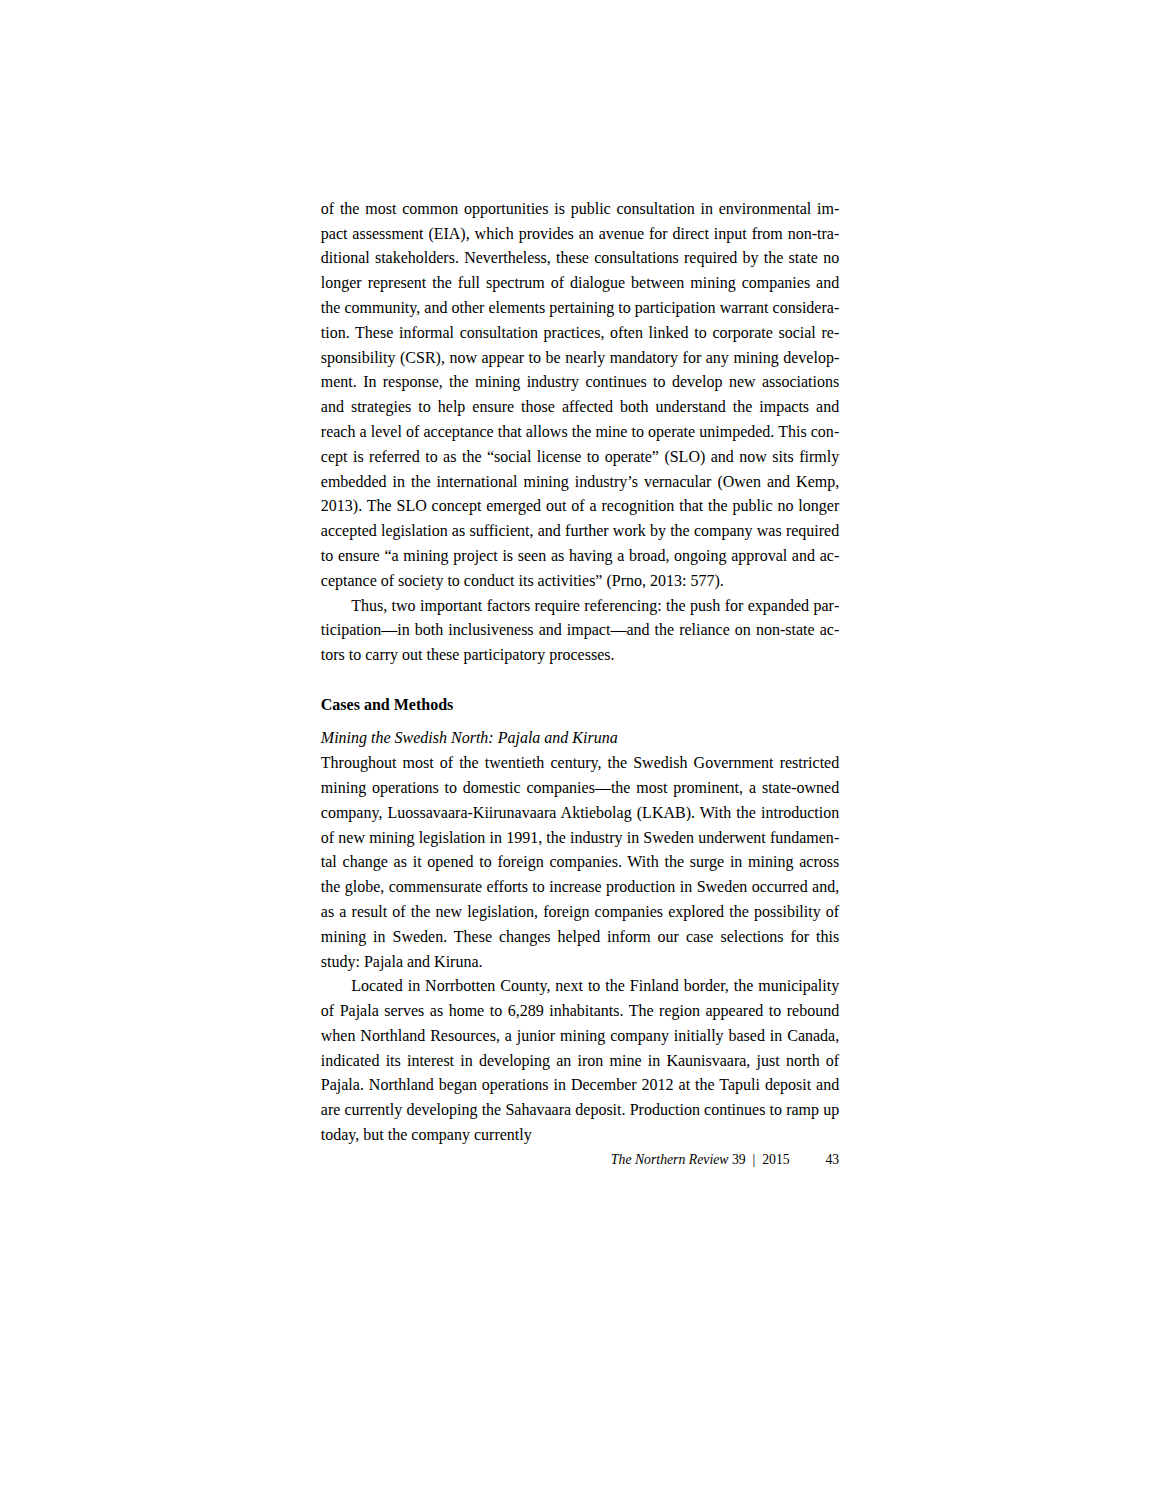of the most common opportunities is public consultation in environmental impact assessment (EIA), which provides an avenue for direct input from non-traditional stakeholders. Nevertheless, these consultations required by the state no longer represent the full spectrum of dialogue between mining companies and the community, and other elements pertaining to participation warrant consideration. These informal consultation practices, often linked to corporate social responsibility (CSR), now appear to be nearly mandatory for any mining development. In response, the mining industry continues to develop new associations and strategies to help ensure those affected both understand the impacts and reach a level of acceptance that allows the mine to operate unimpeded. This concept is referred to as the “social license to operate” (SLO) and now sits firmly embedded in the international mining industry’s vernacular (Owen and Kemp, 2013). The SLO concept emerged out of a recognition that the public no longer accepted legislation as sufficient, and further work by the company was required to ensure “a mining project is seen as having a broad, ongoing approval and acceptance of society to conduct its activities” (Prno, 2013: 577).
Thus, two important factors require referencing: the push for expanded participation—in both inclusiveness and impact—and the reliance on non-state actors to carry out these participatory processes.
Cases and Methods
Mining the Swedish North: Pajala and Kiruna
Throughout most of the twentieth century, the Swedish Government restricted mining operations to domestic companies—the most prominent, a state-owned company, Luossavaara-Kiirunavaara Aktiebolag (LKAB). With the introduction of new mining legislation in 1991, the industry in Sweden underwent fundamental change as it opened to foreign companies. With the surge in mining across the globe, commensurate efforts to increase production in Sweden occurred and, as a result of the new legislation, foreign companies explored the possibility of mining in Sweden. These changes helped inform our case selections for this study: Pajala and Kiruna.
Located in Norrbotten County, next to the Finland border, the municipality of Pajala serves as home to 6,289 inhabitants. The region appeared to rebound when Northland Resources, a junior mining company initially based in Canada, indicated its interest in developing an iron mine in Kaunisvaara, just north of Pajala. Northland began operations in December 2012 at the Tapuli deposit and are currently developing the Sahavaara deposit. Production continues to ramp up today, but the company currently
The Northern Review 39 | 201543